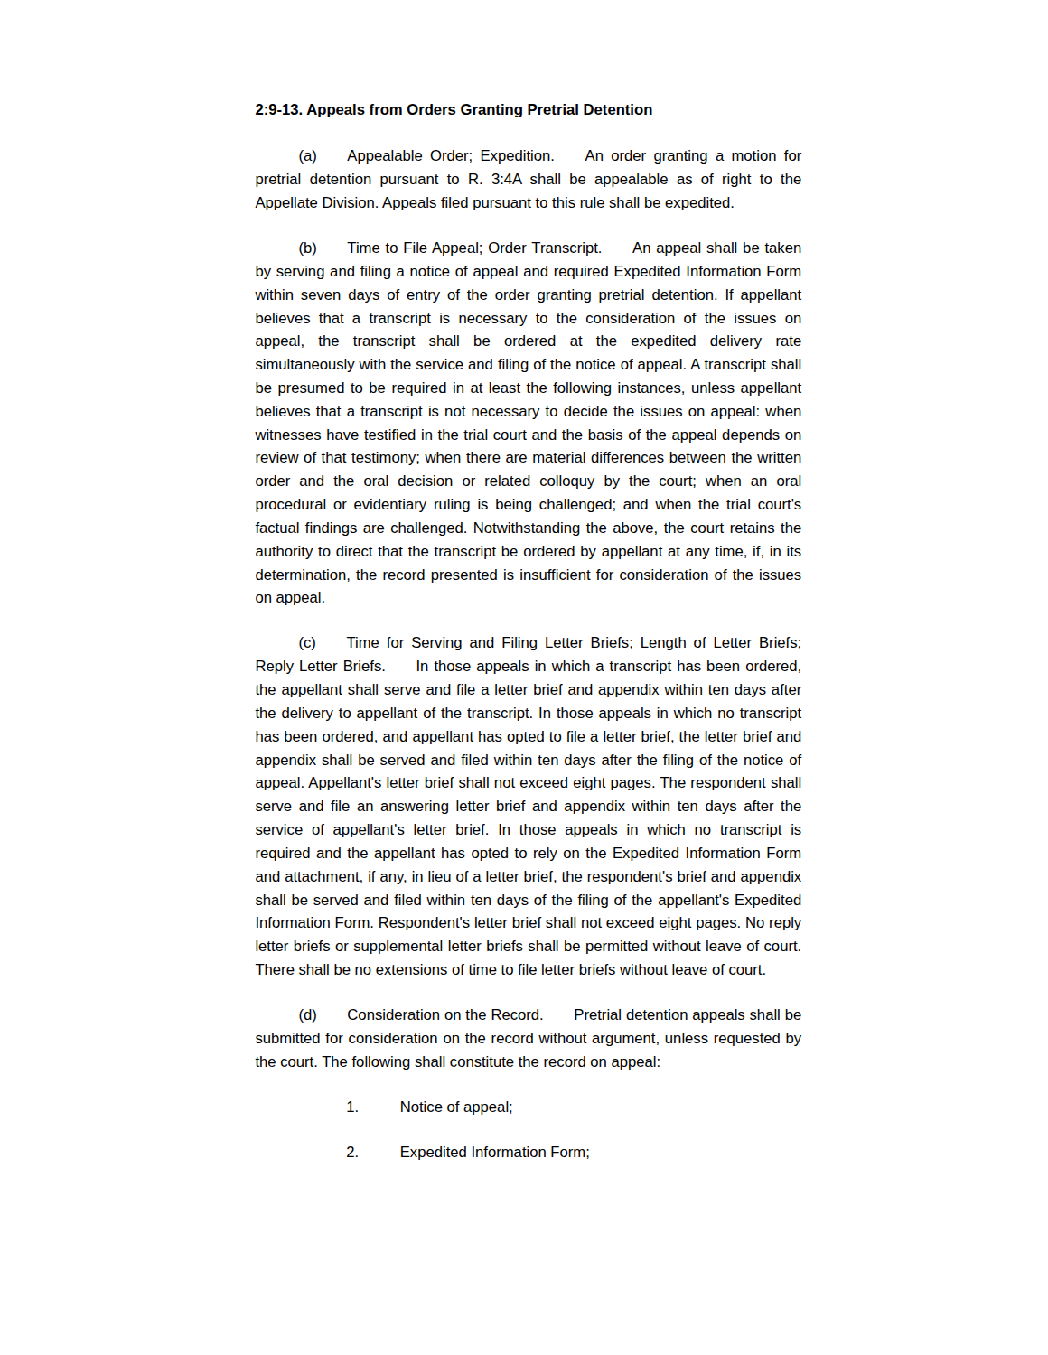2:9-13. Appeals from Orders Granting Pretrial Detention
(a) Appealable Order; Expedition. An order granting a motion for pretrial detention pursuant to R. 3:4A shall be appealable as of right to the Appellate Division. Appeals filed pursuant to this rule shall be expedited.
(b) Time to File Appeal; Order Transcript. An appeal shall be taken by serving and filing a notice of appeal and required Expedited Information Form within seven days of entry of the order granting pretrial detention. If appellant believes that a transcript is necessary to the consideration of the issues on appeal, the transcript shall be ordered at the expedited delivery rate simultaneously with the service and filing of the notice of appeal. A transcript shall be presumed to be required in at least the following instances, unless appellant believes that a transcript is not necessary to decide the issues on appeal: when witnesses have testified in the trial court and the basis of the appeal depends on review of that testimony; when there are material differences between the written order and the oral decision or related colloquy by the court; when an oral procedural or evidentiary ruling is being challenged; and when the trial court's factual findings are challenged. Notwithstanding the above, the court retains the authority to direct that the transcript be ordered by appellant at any time, if, in its determination, the record presented is insufficient for consideration of the issues on appeal.
(c) Time for Serving and Filing Letter Briefs; Length of Letter Briefs; Reply Letter Briefs. In those appeals in which a transcript has been ordered, the appellant shall serve and file a letter brief and appendix within ten days after the delivery to appellant of the transcript. In those appeals in which no transcript has been ordered, and appellant has opted to file a letter brief, the letter brief and appendix shall be served and filed within ten days after the filing of the notice of appeal. Appellant's letter brief shall not exceed eight pages. The respondent shall serve and file an answering letter brief and appendix within ten days after the service of appellant's letter brief. In those appeals in which no transcript is required and the appellant has opted to rely on the Expedited Information Form and attachment, if any, in lieu of a letter brief, the respondent's brief and appendix shall be served and filed within ten days of the filing of the appellant's Expedited Information Form. Respondent's letter brief shall not exceed eight pages. No reply letter briefs or supplemental letter briefs shall be permitted without leave of court. There shall be no extensions of time to file letter briefs without leave of court.
(d) Consideration on the Record. Pretrial detention appeals shall be submitted for consideration on the record without argument, unless requested by the court. The following shall constitute the record on appeal:
1. Notice of appeal;
2. Expedited Information Form;